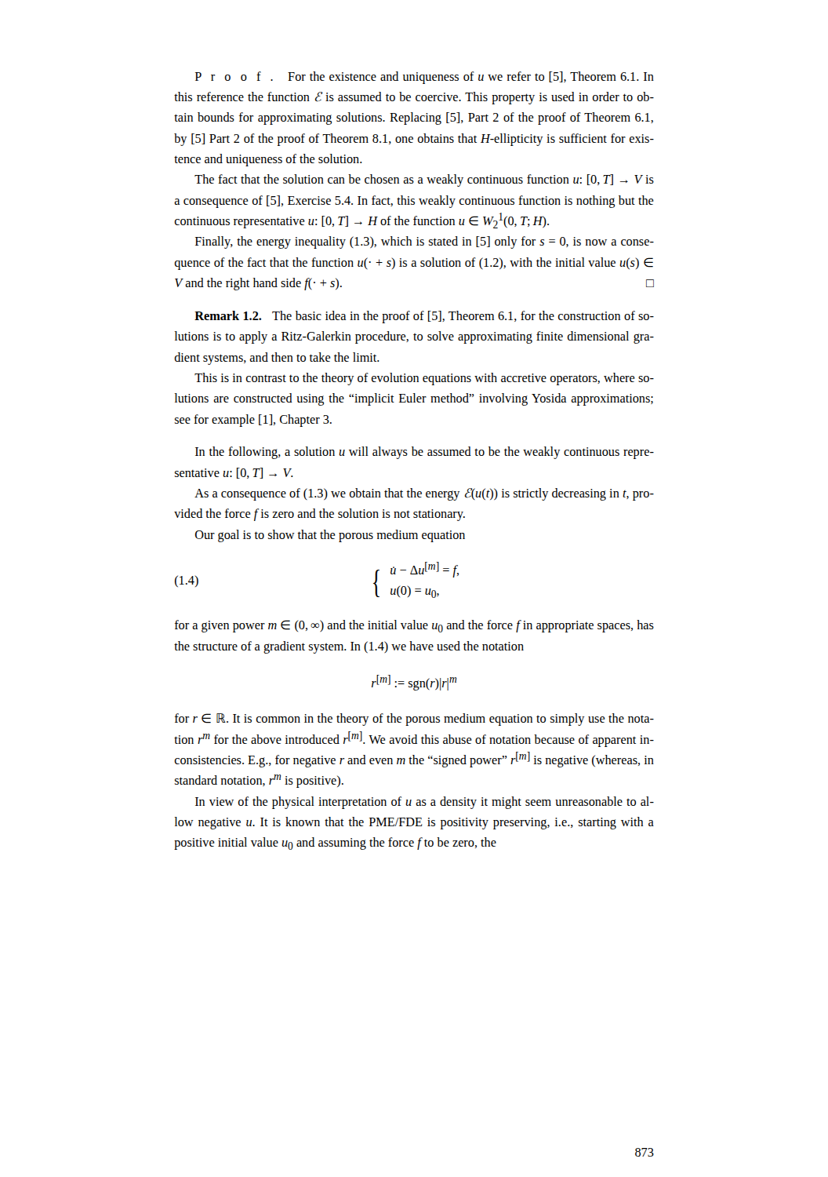P r o o f . For the existence and uniqueness of u we refer to [5], Theorem 6.1. In this reference the function ℰ is assumed to be coercive. This property is used in order to obtain bounds for approximating solutions. Replacing [5], Part 2 of the proof of Theorem 6.1, by [5] Part 2 of the proof of Theorem 8.1, one obtains that H-ellipticity is sufficient for existence and uniqueness of the solution.
The fact that the solution can be chosen as a weakly continuous function u: [0, T] → V is a consequence of [5], Exercise 5.4. In fact, this weakly continuous function is nothing but the continuous representative u: [0, T] → H of the function u ∈ W21(0, T; H).
Finally, the energy inequality (1.3), which is stated in [5] only for s = 0, is now a consequence of the fact that the function u(· + s) is a solution of (1.2), with the initial value u(s) ∈ V and the right hand side f(· + s).□
Remark 1.2. The basic idea in the proof of [5], Theorem 6.1, for the construction of solutions is to apply a Ritz-Galerkin procedure, to solve approximating finite dimensional gradient systems, and then to take the limit.
This is in contrast to the theory of evolution equations with accretive operators, where solutions are constructed using the “implicit Euler method” involving Yosida approximations; see for example [1], Chapter 3.
In the following, a solution u will always be assumed to be the weakly continuous representative u: [0, T] → V.
As a consequence of (1.3) we obtain that the energy ℰ(u(t)) is strictly decreasing in t, provided the force f is zero and the solution is not stationary.
Our goal is to show that the porous medium equation
(1.4)
{
u̇ − Δu[m] = f,
u(0) = u0,
for a given power m ∈ (0, ∞) and the initial value u0 and the force f in appropriate spaces, has the structure of a gradient system. In (1.4) we have used the notation
r[m] := sgn(r)|r|m
for r ∈ ℝ. It is common in the theory of the porous medium equation to simply use the notation rm for the above introduced r[m]. We avoid this abuse of notation because of apparent inconsistencies. E.g., for negative r and even m the “signed power” r[m] is negative (whereas, in standard notation, rm is positive).
In view of the physical interpretation of u as a density it might seem unreasonable to allow negative u. It is known that the PME/FDE is positivity preserving, i.e., starting with a positive initial value u0 and assuming the force f to be zero, the
873